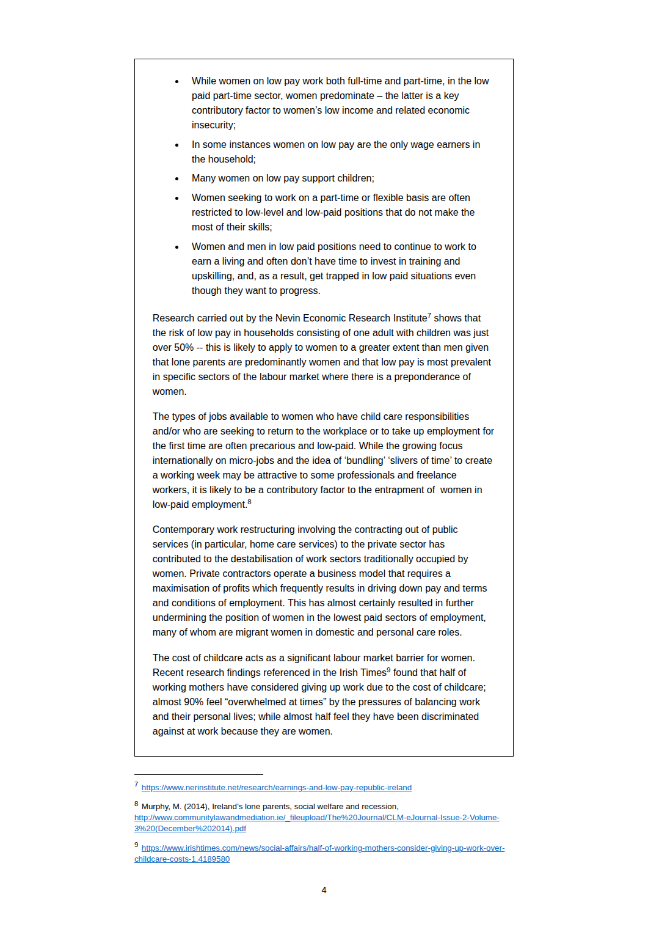While women on low pay work both full-time and part-time, in the low paid part-time sector, women predominate – the latter is a key contributory factor to women’s low income and related economic insecurity;
In some instances women on low pay are the only wage earners in the household;
Many women on low pay support children;
Women seeking to work on a part-time or flexible basis are often restricted to low-level and low-paid positions that do not make the most of their skills;
Women and men in low paid positions need to continue to work to earn a living and often don’t have time to invest in training and upskilling, and, as a result, get trapped in low paid situations even though they want to progress.
Research carried out by the Nevin Economic Research Institute7 shows that the risk of low pay in households consisting of one adult with children was just over 50% -- this is likely to apply to women to a greater extent than men given that lone parents are predominantly women and that low pay is most prevalent in specific sectors of the labour market where there is a preponderance of women.
The types of jobs available to women who have child care responsibilities and/or who are seeking to return to the workplace or to take up employment for the first time are often precarious and low-paid. While the growing focus internationally on micro-jobs and the idea of ‘bundling’ ‘slivers of time’ to create a working week may be attractive to some professionals and freelance workers, it is likely to be a contributory factor to the entrapment of women in low-paid employment.8
Contemporary work restructuring involving the contracting out of public services (in particular, home care services) to the private sector has contributed to the destabilisation of work sectors traditionally occupied by women. Private contractors operate a business model that requires a maximisation of profits which frequently results in driving down pay and terms and conditions of employment. This has almost certainly resulted in further undermining the position of women in the lowest paid sectors of employment, many of whom are migrant women in domestic and personal care roles.
The cost of childcare acts as a significant labour market barrier for women. Recent research findings referenced in the Irish Times9 found that half of working mothers have considered giving up work due to the cost of childcare; almost 90% feel “overwhelmed at times” by the pressures of balancing work and their personal lives; while almost half feel they have been discriminated against at work because they are women.
7 https://www.nerinstitute.net/research/earnings-and-low-pay-republic-ireland
8 Murphy, M. (2014), Ireland’s lone parents, social welfare and recession,
http://www.communitylawandmediation.ie/_fileupload/The%20Journal/CLM-eJournal-Issue-2-Volume-3%20(December%202014).pdf
9 https://www.irishtimes.com/news/social-affairs/half-of-working-mothers-consider-giving-up-work-over-childcare-costs-1.4189580
4